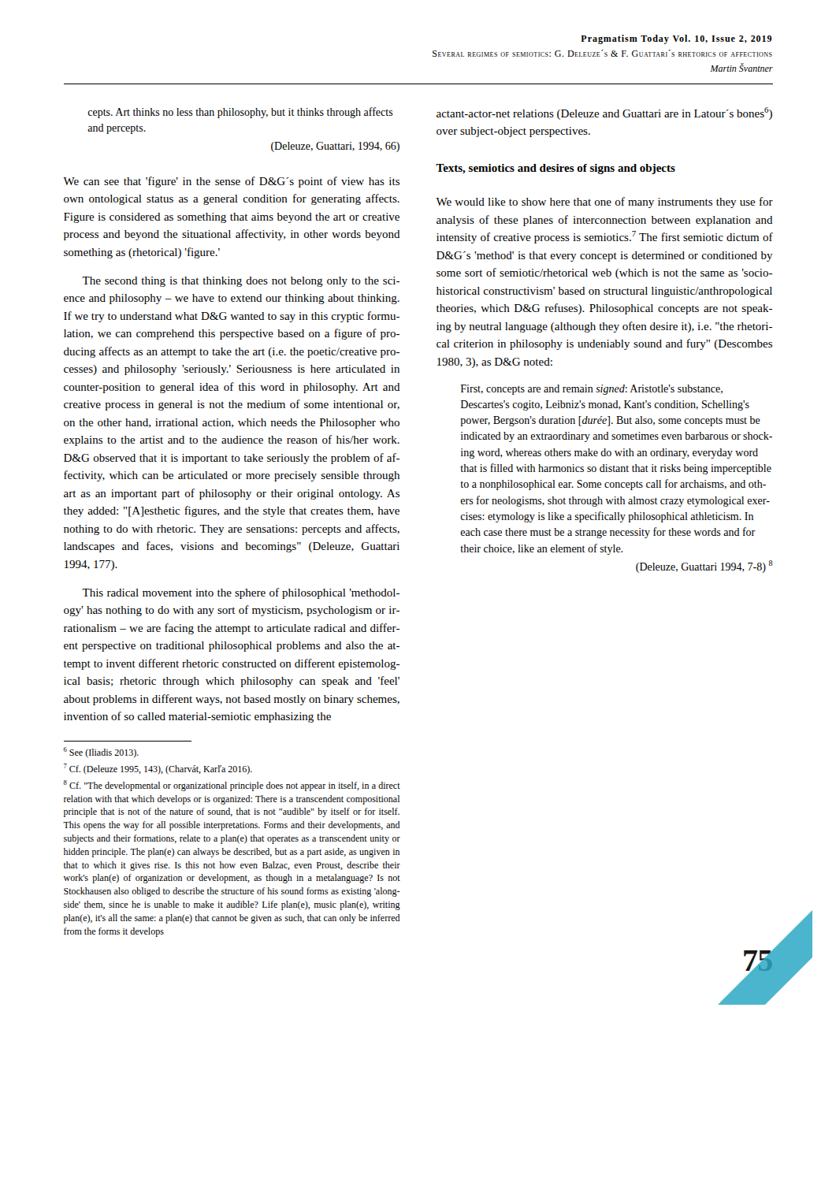Pragmatism Today Vol. 10, Issue 2, 2019
Several regimes of semiotics: G. Deleuze´s & F. Guattari´s rhetorics of affections
Martin Švantner
cepts. Art thinks no less than philosophy, but it thinks through affects and percepts.
(Deleuze, Guattari, 1994, 66)
We can see that 'figure' in the sense of D&G´s point of view has its own ontological status as a general condition for generating affects. Figure is considered as something that aims beyond the art or creative process and beyond the situational affectivity, in other words beyond something as (rhetorical) 'figure.'
The second thing is that thinking does not belong only to the science and philosophy – we have to extend our thinking about thinking. If we try to understand what D&G wanted to say in this cryptic formulation, we can comprehend this perspective based on a figure of producing affects as an attempt to take the art (i.e. the poetic/creative processes) and philosophy 'seriously.' Seriousness is here articulated in counter-position to general idea of this word in philosophy. Art and creative process in general is not the medium of some intentional or, on the other hand, irrational action, which needs the Philosopher who explains to the artist and to the audience the reason of his/her work. D&G observed that it is important to take seriously the problem of affectivity, which can be articulated or more precisely sensible through art as an important part of philosophy or their original ontology. As they added: "[A]esthetic figures, and the style that creates them, have nothing to do with rhetoric. They are sensations: percepts and affects, landscapes and faces, visions and becomings" (Deleuze, Guattari 1994, 177).
This radical movement into the sphere of philosophical 'methodology' has nothing to do with any sort of mysticism, psychologism or irrationalism – we are facing the attempt to articulate radical and different perspective on traditional philosophical problems and also the attempt to invent different rhetoric constructed on different epistemological basis; rhetoric through which philosophy can speak and 'feel' about problems in different ways, not based mostly on binary schemes, invention of so called material-semiotic emphasizing the
6 See (Iliadis 2013).
7 Cf. (Deleuze 1995, 143), (Charvát, Karľa 2016).
8 Cf. "The developmental or organizational principle does not appear in itself, in a direct relation with that which develops or is organized: There is a transcendent compositional principle that is not of the nature of sound, that is not "audible" by itself or for itself. This opens the way for all possible interpretations. Forms and their developments, and subjects and their formations, relate to a plan(e) that operates as a transcendent unity or hidden principle. The plan(e) can always be described, but as a part aside, as ungiven in that to which it gives rise. Is this not how even Balzac, even Proust, describe their work's plan(e) of organization or development, as though in a metalanguage? Is not Stockhausen also obliged to describe the structure of his sound forms as existing 'alongside' them, since he is unable to make it audible? Life plan(e), music plan(e), writing plan(e), it's all the same: a plan(e) that cannot be given as such, that can only be inferred from the forms it develops
actant-actor-net relations (Deleuze and Guattari are in Latour´s bones6) over subject-object perspectives.
Texts, semiotics and desires of signs and objects
We would like to show here that one of many instruments they use for analysis of these planes of interconnection between explanation and intensity of creative process is semiotics.7 The first semiotic dictum of D&G´s 'method' is that every concept is determined or conditioned by some sort of semiotic/rhetorical web (which is not the same as 'sociohistorical constructivism' based on structural linguistic/anthropological theories, which D&G refuses). Philosophical concepts are not speaking by neutral language (although they often desire it), i.e. "the rhetorical criterion in philosophy is undeniably sound and fury" (Descombes 1980, 3), as D&G noted:
First, concepts are and remain signed: Aristotle's substance, Descartes's cogito, Leibniz's monad, Kant's condition, Schelling's power, Bergson's duration [durée]. But also, some concepts must be indicated by an extraordinary and sometimes even barbarous or shocking word, whereas others make do with an ordinary, everyday word that is filled with harmonics so distant that it risks being imperceptible to a nonphilosophical ear. Some concepts call for archaisms, and others for neologisms, shot through with almost crazy etymological exercises: etymology is like a specifically philosophical athleticism. In each case there must be a strange necessity for these words and for their choice, like an element of style.
(Deleuze, Guattari 1994, 7-8) 8
75